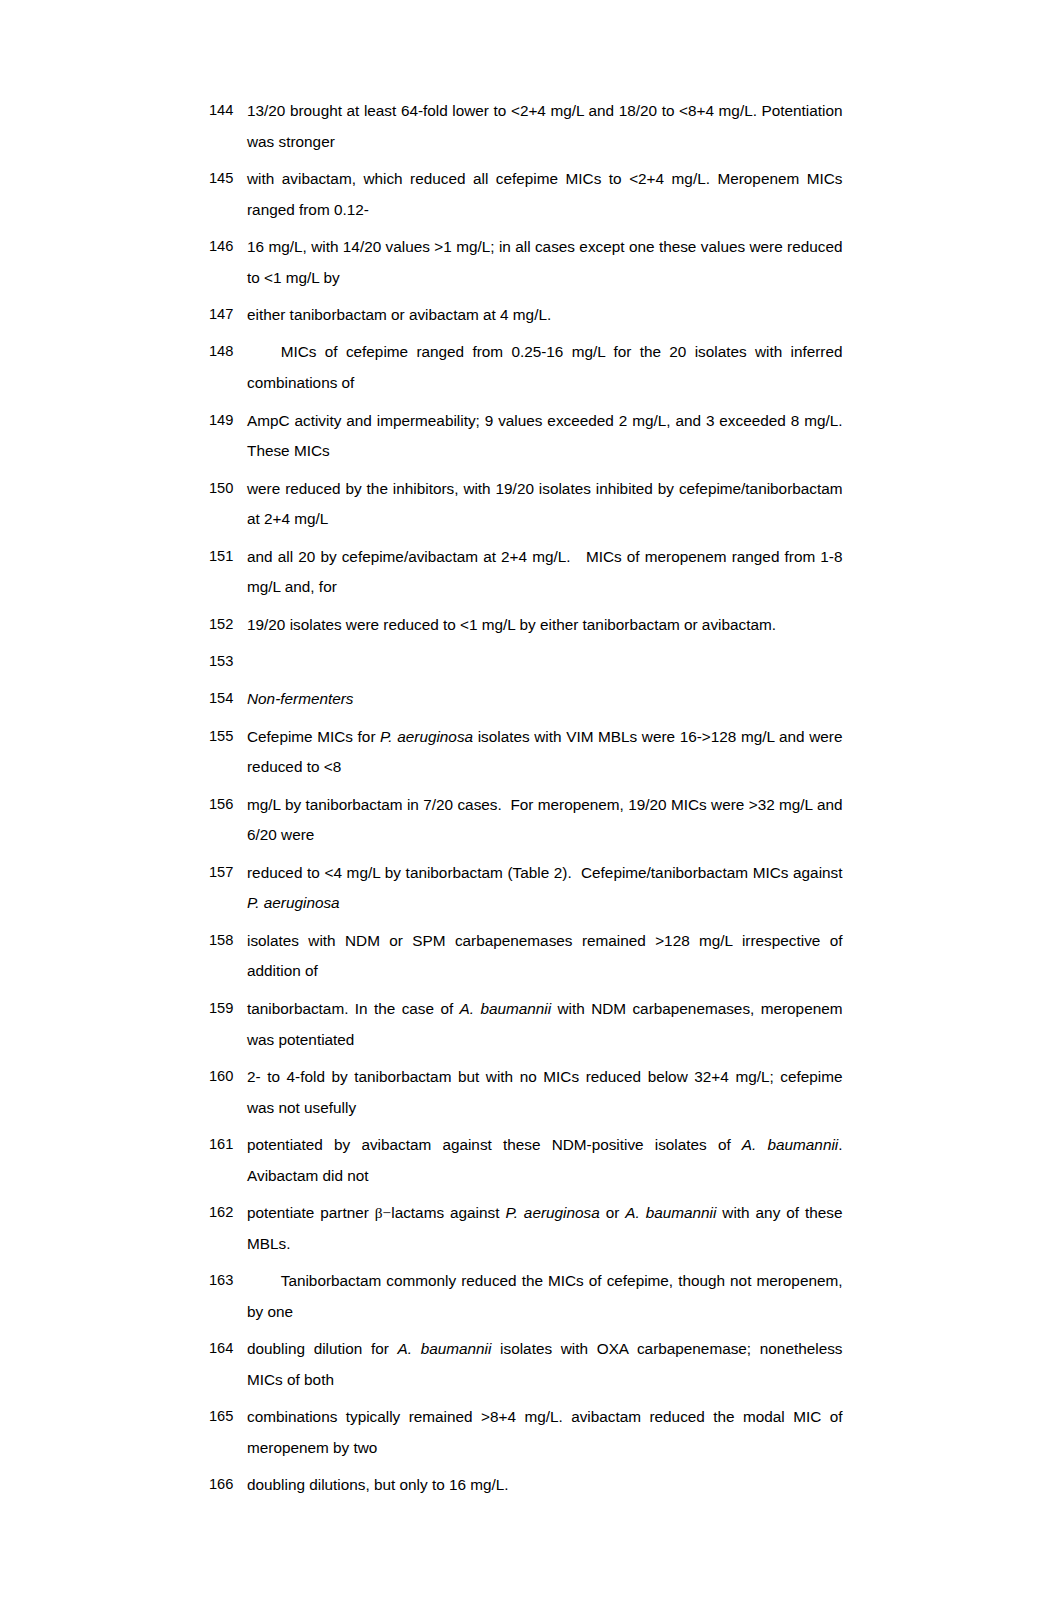144
13/20 brought at least 64-fold lower to <2+4 mg/L and 18/20 to <8+4 mg/L. Potentiation was stronger
145
with avibactam, which reduced all cefepime MICs to <2+4 mg/L. Meropenem MICs ranged from 0.12-
146
16 mg/L, with 14/20 values >1 mg/L; in all cases except one these values were reduced to <1 mg/L by
147
either taniborbactam or avibactam at 4 mg/L.
148
MICs of cefepime ranged from 0.25-16 mg/L for the 20 isolates with inferred combinations of
149
AmpC activity and impermeability; 9 values exceeded 2 mg/L, and 3 exceeded 8 mg/L. These MICs
150
were reduced by the inhibitors, with 19/20 isolates inhibited by cefepime/taniborbactam at 2+4 mg/L
151
and all 20 by cefepime/avibactam at 2+4 mg/L. MICs of meropenem ranged from 1-8 mg/L and, for
152
19/20 isolates were reduced to <1 mg/L by either taniborbactam or avibactam.
153
154
Non-fermenters
155
Cefepime MICs for P. aeruginosa isolates with VIM MBLs were 16->128 mg/L and were reduced to <8
156
mg/L by taniborbactam in 7/20 cases. For meropenem, 19/20 MICs were >32 mg/L and 6/20 were
157
reduced to <4 mg/L by taniborbactam (Table 2). Cefepime/taniborbactam MICs against P. aeruginosa
158
isolates with NDM or SPM carbapenemases remained >128 mg/L irrespective of addition of
159
taniborbactam. In the case of A. baumannii with NDM carbapenemases, meropenem was potentiated
160
2- to 4-fold by taniborbactam but with no MICs reduced below 32+4 mg/L; cefepime was not usefully
161
potentiated by avibactam against these NDM-positive isolates of A. baumannii. Avibactam did not
162
potentiate partner β−lactams against P. aeruginosa or A. baumannii with any of these MBLs.
163
Taniborbactam commonly reduced the MICs of cefepime, though not meropenem, by one
164
doubling dilution for A. baumannii isolates with OXA carbapenemase; nonetheless MICs of both
165
combinations typically remained >8+4 mg/L. avibactam reduced the modal MIC of meropenem by two
166
doubling dilutions, but only to 16 mg/L.